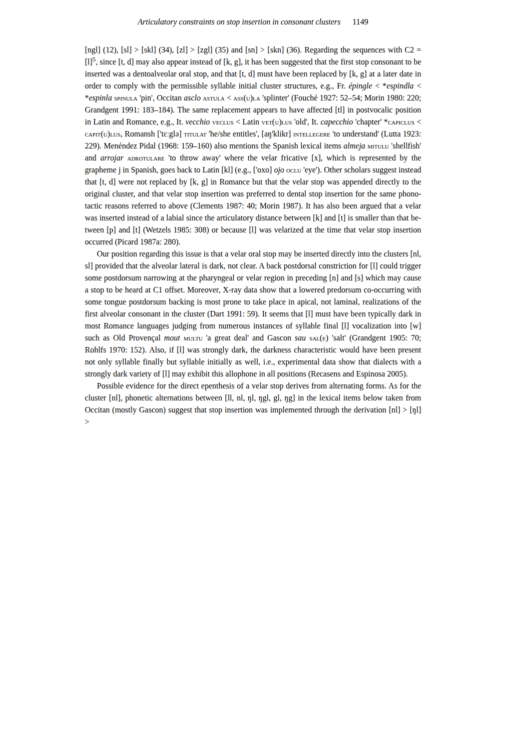Articulatory constraints on stop insertion in consonant clusters 1149
[ngl] (12), [sl] > [skl] (34), [zl] > [zgl] (35) and [sn] > [skn] (36). Regarding the sequences with C2 = [l]5, since [t, d] may also appear instead of [k, g], it has been suggested that the first stop consonant to be inserted was a dentoalveolar oral stop, and that [t, d] must have been replaced by [k, g] at a later date in order to comply with the permissible syllable initial cluster structures, e.g., Fr. épingle < *espindla < *espinla spinula 'pin', Occitan asclo astula < ass(u)la 'splinter' (Fouché 1927: 52–54; Morin 1980: 220; Grandgent 1991: 183–184). The same replacement appears to have affected [tl] in postvocalic position in Latin and Romance, e.g., It. vecchio veclus < Latin vet(u)lus 'old', It. capecchio 'chapter' *capiclus < capit(u)lus, Romansh ['tɛːglə] titulat 'he/she entitles', [aŋ'klikr] intellegere 'to understand' (Lutta 1923: 229). Menéndez Pidal (1968: 159–160) also mentions the Spanish lexical items almeja mitulu 'shellfish' and arrojar adrotulare 'to throw away' where the velar fricative [x], which is represented by the grapheme j in Spanish, goes back to Latin [kl] (e.g., ['oxo] ojo oclu 'eye'). Other scholars suggest instead that [t, d] were not replaced by [k, g] in Romance but that the velar stop was appended directly to the original cluster, and that velar stop insertion was preferred to dental stop insertion for the same phonotactic reasons referred to above (Clements 1987: 40; Morin 1987). It has also been argued that a velar was inserted instead of a labial since the articulatory distance between [k] and [t] is smaller than that between [p] and [t] (Wetzels 1985: 308) or because [l] was velarized at the time that velar stop insertion occurred (Picard 1987a: 280).
Our position regarding this issue is that a velar oral stop may be inserted directly into the clusters [nl, sl] provided that the alveolar lateral is dark, not clear. A back postdorsal constriction for [l] could trigger some postdorsum narrowing at the pharyngeal or velar region in preceding [n] and [s] which may cause a stop to be heard at C1 offset. Moreover, X-ray data show that a lowered predorsum co-occurring with some tongue postdorsum backing is most prone to take place in apical, not laminal, realizations of the first alveolar consonant in the cluster (Dart 1991: 59). It seems that [l] must have been typically dark in most Romance languages judging from numerous instances of syllable final [l] vocalization into [w] such as Old Provençal mout multu 'a great deal' and Gascon sau sal(e) 'salt' (Grandgent 1905: 70; Rohlfs 1970: 152). Also, if [l] was strongly dark, the darkness characteristic would have been present not only syllable finally but syllable initially as well, i.e., experimental data show that dialects with a strongly dark variety of [l] may exhibit this allophone in all positions (Recasens and Espinosa 2005).
Possible evidence for the direct epenthesis of a velar stop derives from alternating forms. As for the cluster [nl], phonetic alternations between [ll, nl, ŋl, ŋgl, gl, ŋg] in the lexical items below taken from Occitan (mostly Gascon) suggest that stop insertion was implemented through the derivation [nl] > [ŋl] >